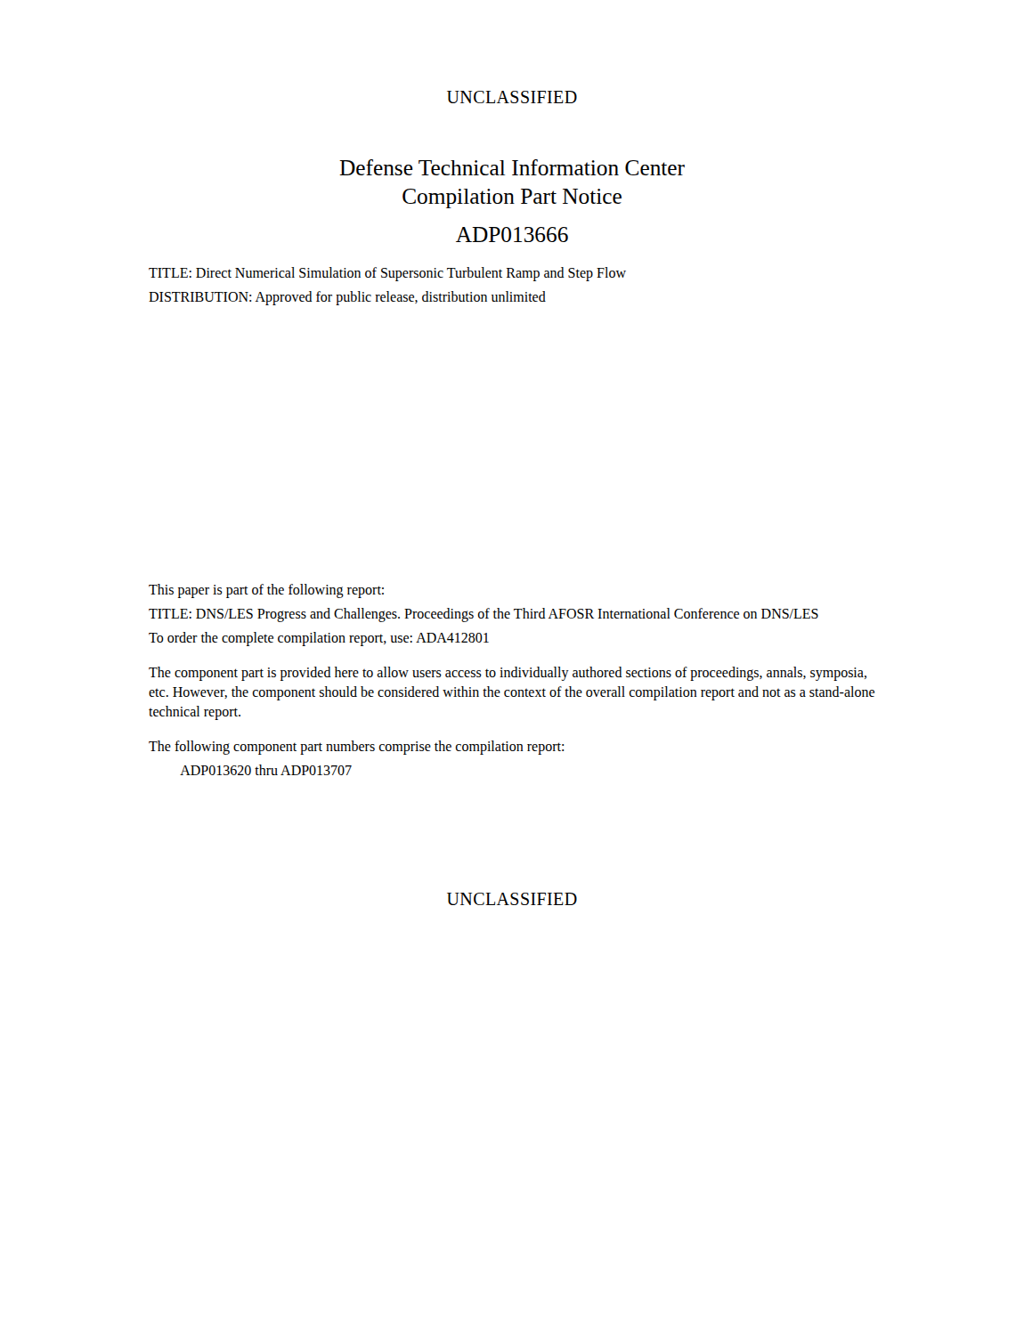UNCLASSIFIED
Defense Technical Information Center
Compilation Part Notice
ADP013666
TITLE: Direct Numerical Simulation of Supersonic Turbulent Ramp and Step Flow
DISTRIBUTION: Approved for public release, distribution unlimited
This paper is part of the following report:
TITLE: DNS/LES Progress and Challenges. Proceedings of the Third AFOSR International Conference on DNS/LES
To order the complete compilation report, use: ADA412801
The component part is provided here to allow users access to individually authored sections of proceedings, annals, symposia, etc. However, the component should be considered within the context of the overall compilation report and not as a stand-alone technical report.
The following component part numbers comprise the compilation report:
ADP013620 thru ADP013707
UNCLASSIFIED